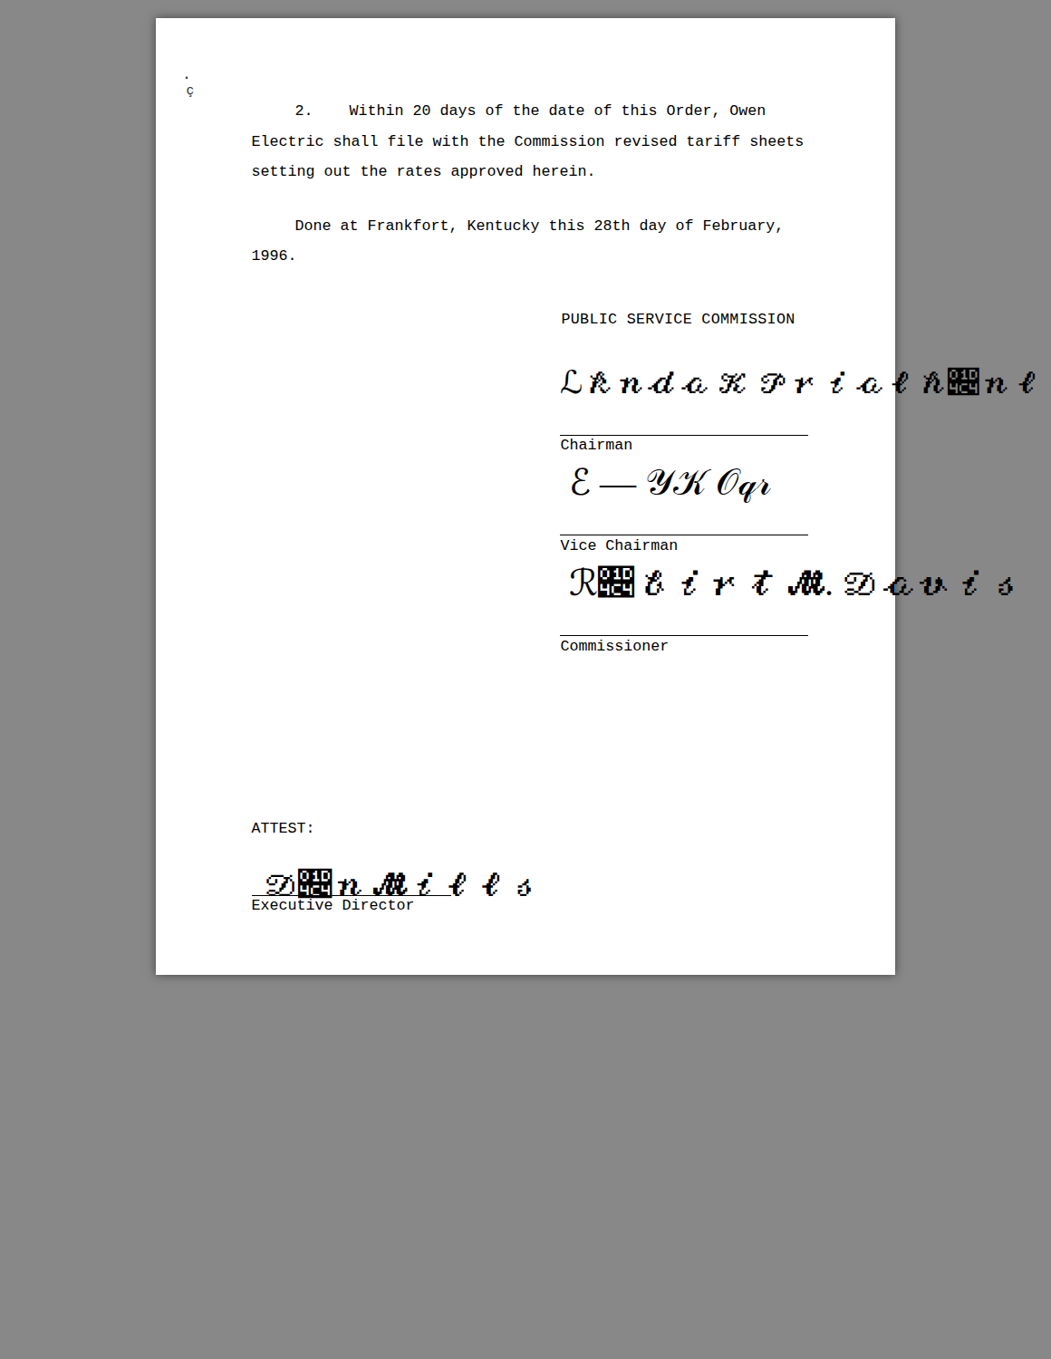.
ç
2. Within 20 days of the date of this Order, Owen Electric shall file with the Commission revised tariff sheets setting out the rates approved herein.
Done at Frankfort, Kentucky this 28th day of February, 1996.
PUBLIC SERVICE COMMISSION
ℒ𝓀𝓃𝒹𝒶 𝒦 𝒫𝓇𝒾𝒶𝓁𝒽𝓄𝓃𝓁
Chairman
ℰ — 𝒴𝒦 𝒪𝓆𝓇
Vice Chairman
ℛ𝓄𝒷𝒾𝓇𝓉 𝓜. 𝒟𝒶𝓋𝒾𝓈
Commissioner
ATTEST:
𝒟𝓄𝓃 𝓜𝒾𝓁𝓁𝓈
Executive Director